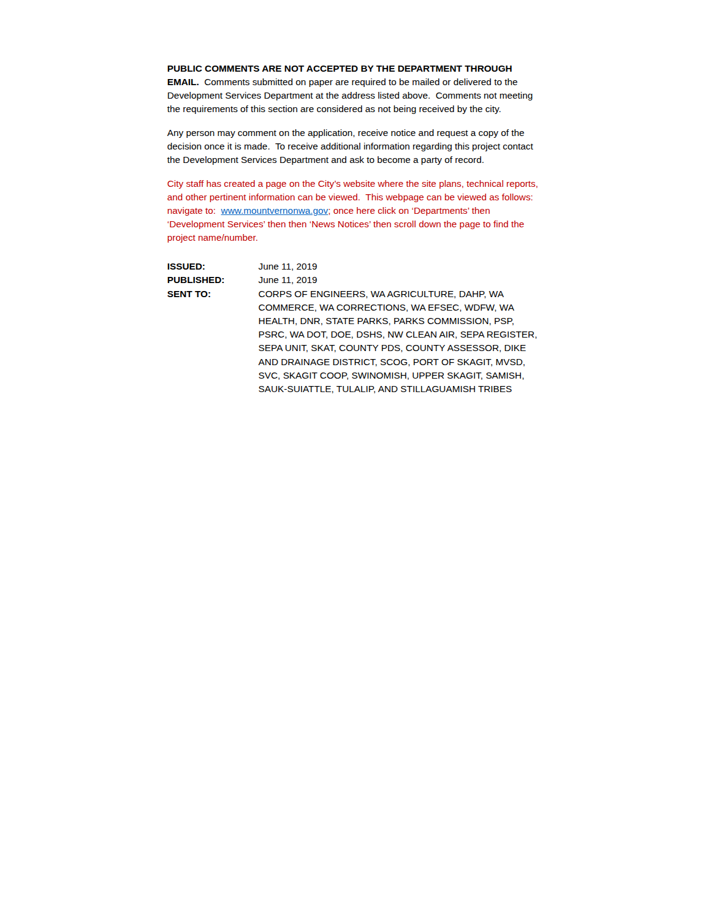PUBLIC COMMENTS ARE NOT ACCEPTED BY THE DEPARTMENT THROUGH EMAIL. Comments submitted on paper are required to be mailed or delivered to the Development Services Department at the address listed above. Comments not meeting the requirements of this section are considered as not being received by the city.
Any person may comment on the application, receive notice and request a copy of the decision once it is made. To receive additional information regarding this project contact the Development Services Department and ask to become a party of record.
City staff has created a page on the City’s website where the site plans, technical reports, and other pertinent information can be viewed. This webpage can be viewed as follows: navigate to: www.mountvernonwa.gov; once here click on ‘Departments’ then ‘Development Services’ then then ‘News Notices’ then scroll down the page to find the project name/number.
| ISSUED: | June 11, 2019 |
| PUBLISHED: | June 11, 2019 |
| SENT TO: | CORPS OF ENGINEERS, WA AGRICULTURE, DAHP, WA COMMERCE, WA CORRECTIONS, WA EFSEC, WDFW, WA HEALTH, DNR, STATE PARKS, PARKS COMMISSION, PSP, PSRC, WA DOT, DOE, DSHS, NW CLEAN AIR, SEPA REGISTER, SEPA UNIT, SKAT, COUNTY PDS, COUNTY ASSESSOR, DIKE AND DRAINAGE DISTRICT, SCOG, PORT OF SKAGIT, MVSD, SVC, SKAGIT COOP, SWINOMISH, UPPER SKAGIT, SAMISH, SAUK-SUIATTLE, TULALIP, AND STILLAGUAMISH TRIBES |